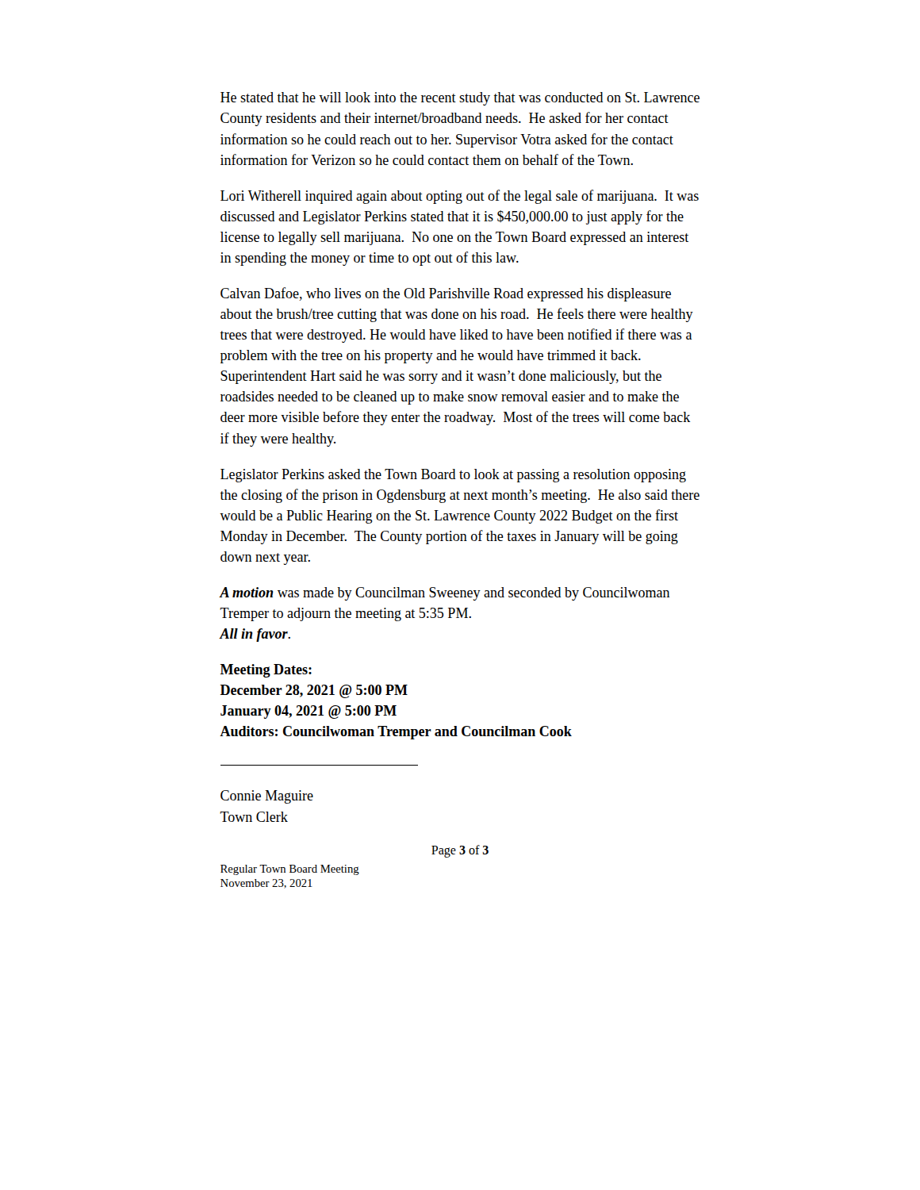He stated that he will look into the recent study that was conducted on St. Lawrence County residents and their internet/broadband needs. He asked for her contact information so he could reach out to her. Supervisor Votra asked for the contact information for Verizon so he could contact them on behalf of the Town.
Lori Witherell inquired again about opting out of the legal sale of marijuana. It was discussed and Legislator Perkins stated that it is $450,000.00 to just apply for the license to legally sell marijuana. No one on the Town Board expressed an interest in spending the money or time to opt out of this law.
Calvan Dafoe, who lives on the Old Parishville Road expressed his displeasure about the brush/tree cutting that was done on his road. He feels there were healthy trees that were destroyed. He would have liked to have been notified if there was a problem with the tree on his property and he would have trimmed it back. Superintendent Hart said he was sorry and it wasn’t done maliciously, but the roadsides needed to be cleaned up to make snow removal easier and to make the deer more visible before they enter the roadway. Most of the trees will come back if they were healthy.
Legislator Perkins asked the Town Board to look at passing a resolution opposing the closing of the prison in Ogdensburg at next month’s meeting. He also said there would be a Public Hearing on the St. Lawrence County 2022 Budget on the first Monday in December. The County portion of the taxes in January will be going down next year.
A motion was made by Councilman Sweeney and seconded by Councilwoman Tremper to adjourn the meeting at 5:35 PM.
All in favor.
Meeting Dates:
December 28, 2021 @ 5:00 PM
January 04, 2021 @ 5:00 PM
Auditors: Councilwoman Tremper and Councilman Cook
Connie Maguire
Town Clerk
Page 3 of 3
Regular Town Board Meeting
November 23, 2021